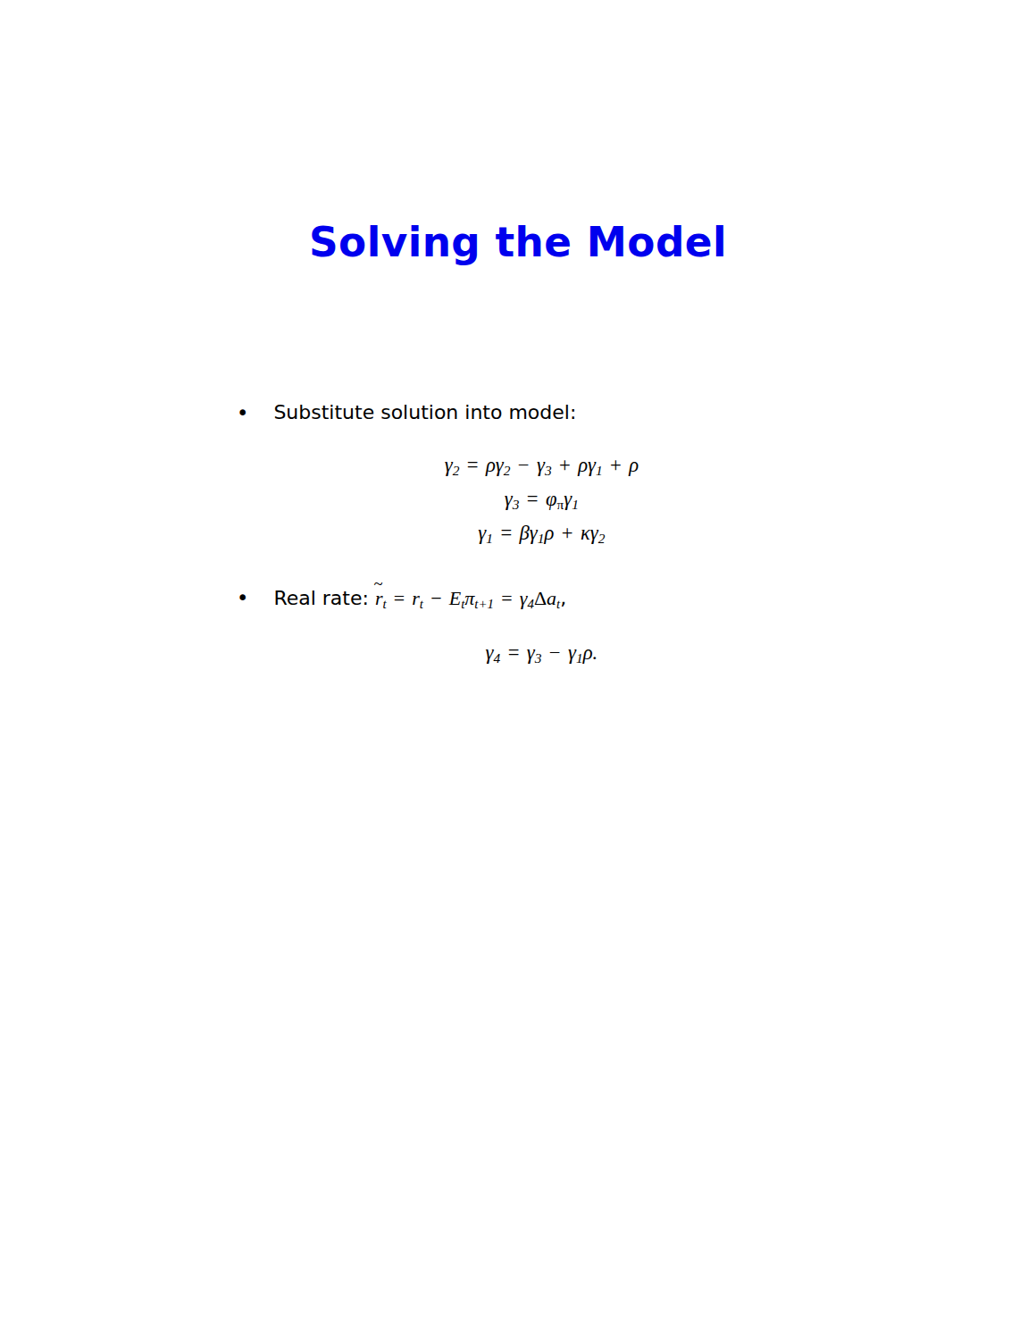Solving the Model
Substitute solution into model:
γ2 = ργ2 − γ3 + ργ1 + ρ γ3 = φπγ1 γ1 = βγ1ρ + κγ2
Real rate: rt = rt − Etπt+1 = γ4Δat,
γ4 = γ3 − γ1ρ.